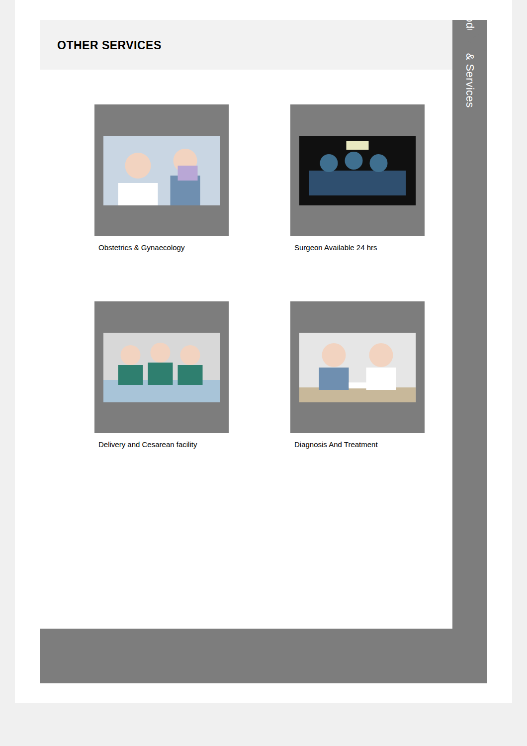Products & Services
OTHER SERVICES
Obstetrics & Gynaecology
Surgeon Available 24 hrs
Delivery and Cesarean facility
Diagnosis And Treatment